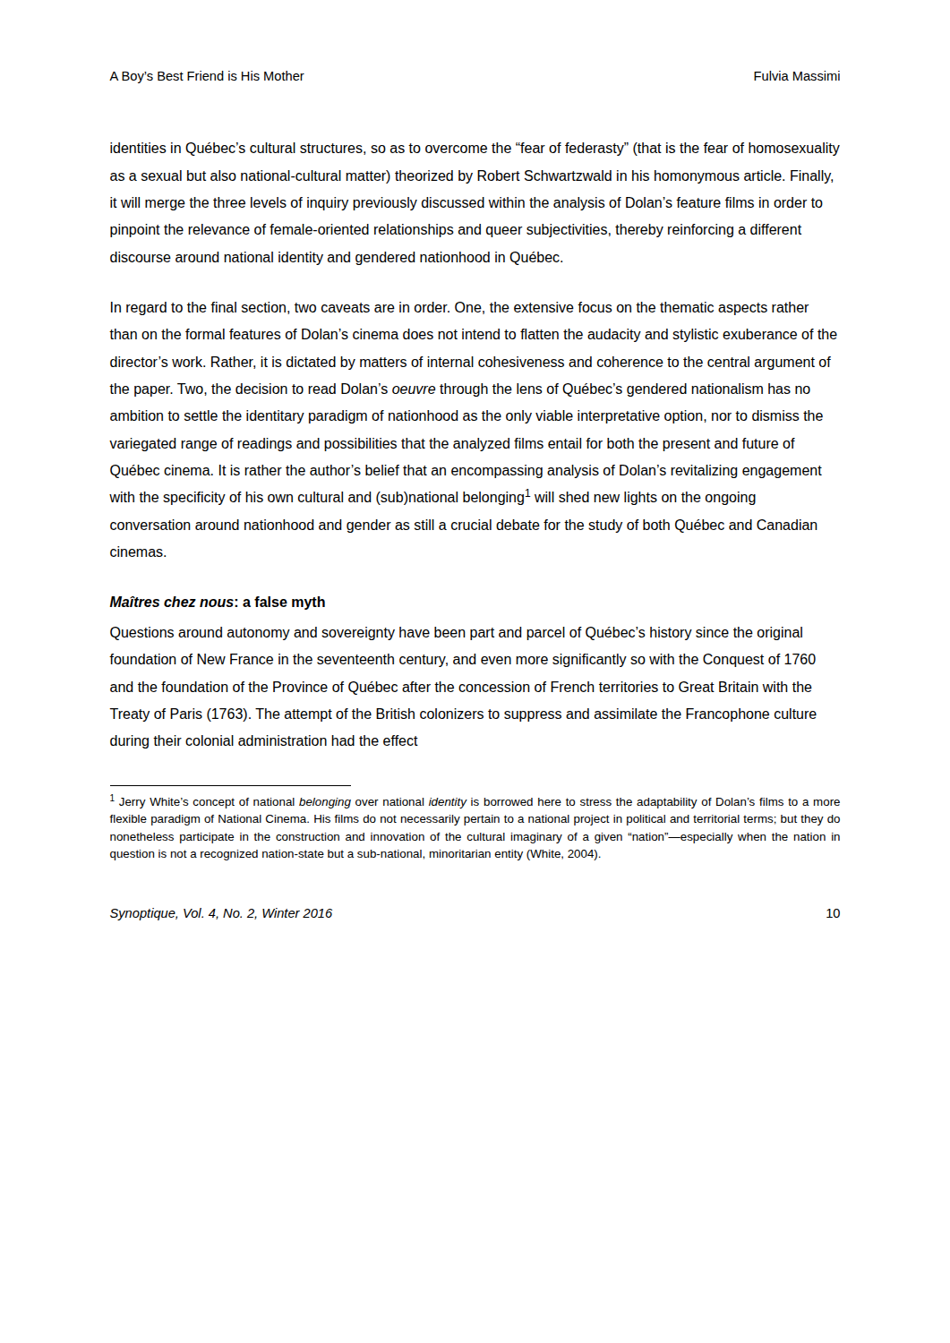A Boy’s Best Friend is His Mother
Fulvia Massimi
identities in Québec’s cultural structures, so as to overcome the “fear of federasty” (that is the fear of homosexuality as a sexual but also national-cultural matter) theorized by Robert Schwartzwald in his homonymous article. Finally, it will merge the three levels of inquiry previously discussed within the analysis of Dolan’s feature films in order to pinpoint the relevance of female-oriented relationships and queer subjectivities, thereby reinforcing a different discourse around national identity and gendered nationhood in Québec.
In regard to the final section, two caveats are in order. One, the extensive focus on the thematic aspects rather than on the formal features of Dolan’s cinema does not intend to flatten the audacity and stylistic exuberance of the director’s work. Rather, it is dictated by matters of internal cohesiveness and coherence to the central argument of the paper. Two, the decision to read Dolan’s oeuvre through the lens of Québec’s gendered nationalism has no ambition to settle the identitary paradigm of nationhood as the only viable interpretative option, nor to dismiss the variegated range of readings and possibilities that the analyzed films entail for both the present and future of Québec cinema. It is rather the author’s belief that an encompassing analysis of Dolan’s revitalizing engagement with the specificity of his own cultural and (sub)national belonging1 will shed new lights on the ongoing conversation around nationhood and gender as still a crucial debate for the study of both Québec and Canadian cinemas.
Maîtres chez nous: a false myth
Questions around autonomy and sovereignty have been part and parcel of Québec’s history since the original foundation of New France in the seventeenth century, and even more significantly so with the Conquest of 1760 and the foundation of the Province of Québec after the concession of French territories to Great Britain with the Treaty of Paris (1763). The attempt of the British colonizers to suppress and assimilate the Francophone culture during their colonial administration had the effect
1 Jerry White’s concept of national belonging over national identity is borrowed here to stress the adaptability of Dolan’s films to a more flexible paradigm of National Cinema. His films do not necessarily pertain to a national project in political and territorial terms; but they do nonetheless participate in the construction and innovation of the cultural imaginary of a given “nation”—especially when the nation in question is not a recognized nation-state but a sub-national, minoritarian entity (White, 2004).
Synoptique, Vol. 4, No. 2, Winter 2016
10